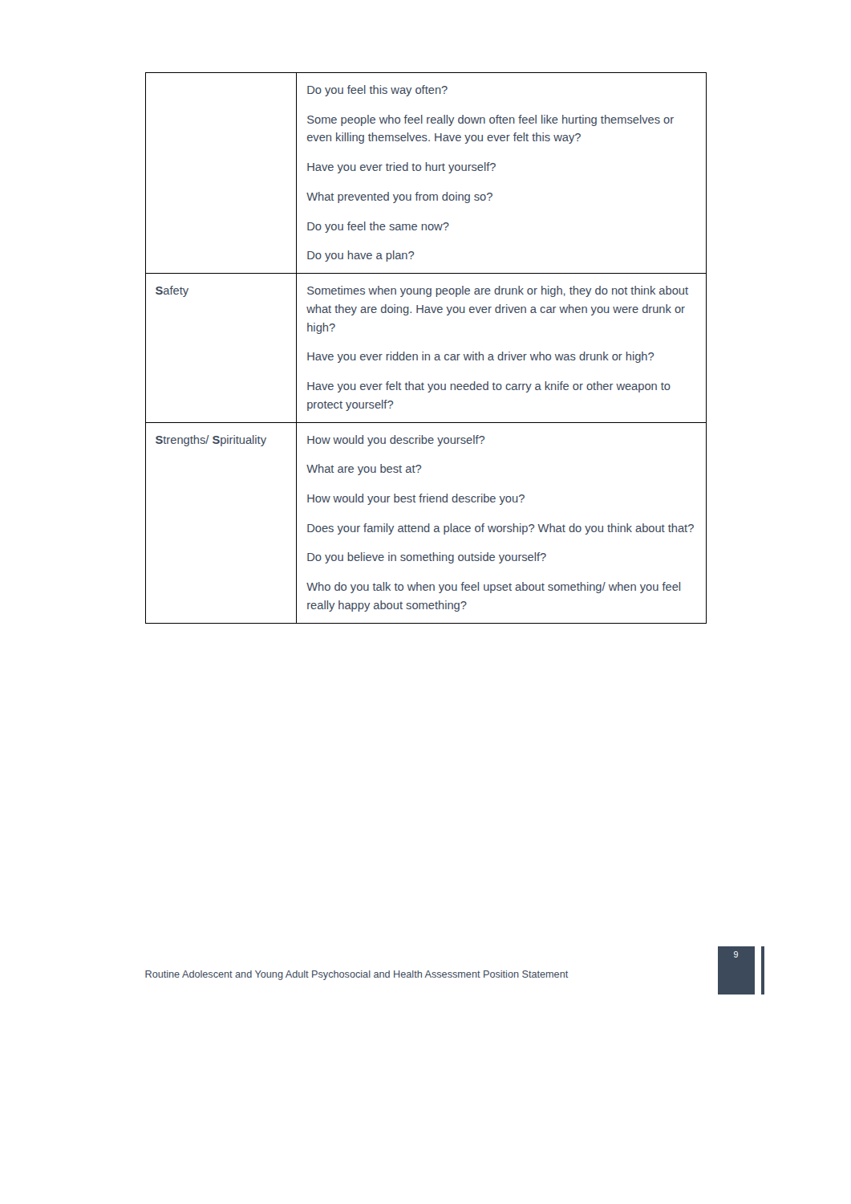| | Do you feel this way often? Some people who feel really down often feel like hurting themselves or even killing themselves. Have you ever felt this way? Have you ever tried to hurt yourself? What prevented you from doing so? Do you feel the same now? Do you have a plan? |
| S afety | Sometimes when young people are drunk or high, they do not think about what they are doing. Have you ever driven a car when you were drunk or high? Have you ever ridden in a car with a driver who was drunk or high? Have you ever felt that you needed to carry a knife or other weapon to protect yourself? |
| S trengths/ S pirituality | How would you describe yourself? What are you best at? How would your best friend describe you? Does your family attend a place of worship? What do you think about that? Do you believe in something outside yourself? Who do you talk to when you feel upset about something/ when you feel really happy about something? |
Routine Adolescent and Young Adult Psychosocial and Health Assessment Position Statement
9